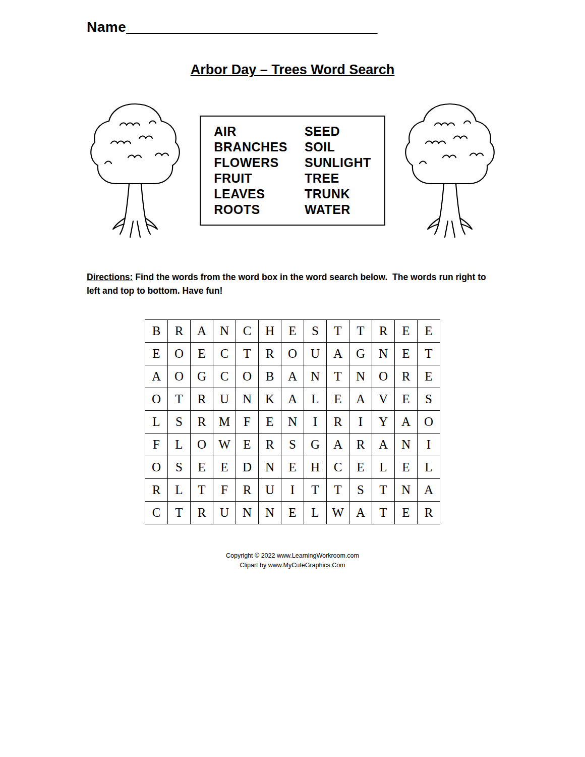Name_______________________________
Arbor Day – Trees Word Search
| AIR | SEED |
| BRANCHES | SOIL |
| FLOWERS | SUNLIGHT |
| FRUIT | TREE |
| LEAVES | TRUNK |
| ROOTS | WATER |
Directions: Find the words from the word box in the word search below. The words run right to left and top to bottom. Have fun!
| B | R | A | N | C | H | E | S | T | T | R | E | E |
| E | O | E | C | T | R | O | U | A | G | N | E | T |
| A | O | G | C | O | B | A | N | T | N | O | R | E |
| O | T | R | U | N | K | A | L | E | A | V | E | S |
| L | S | R | M | F | E | N | I | R | I | Y | A | O |
| F | L | O | W | E | R | S | G | A | R | A | N | I |
| O | S | E | E | D | N | E | H | C | E | L | E | L |
| R | L | T | F | R | U | I | T | T | S | T | N | A |
| C | T | R | U | N | N | E | L | W | A | T | E | R |
Copyright © 2022 www.LearningWorkroom.com
Clipart by www.MyCuteGraphics.Com